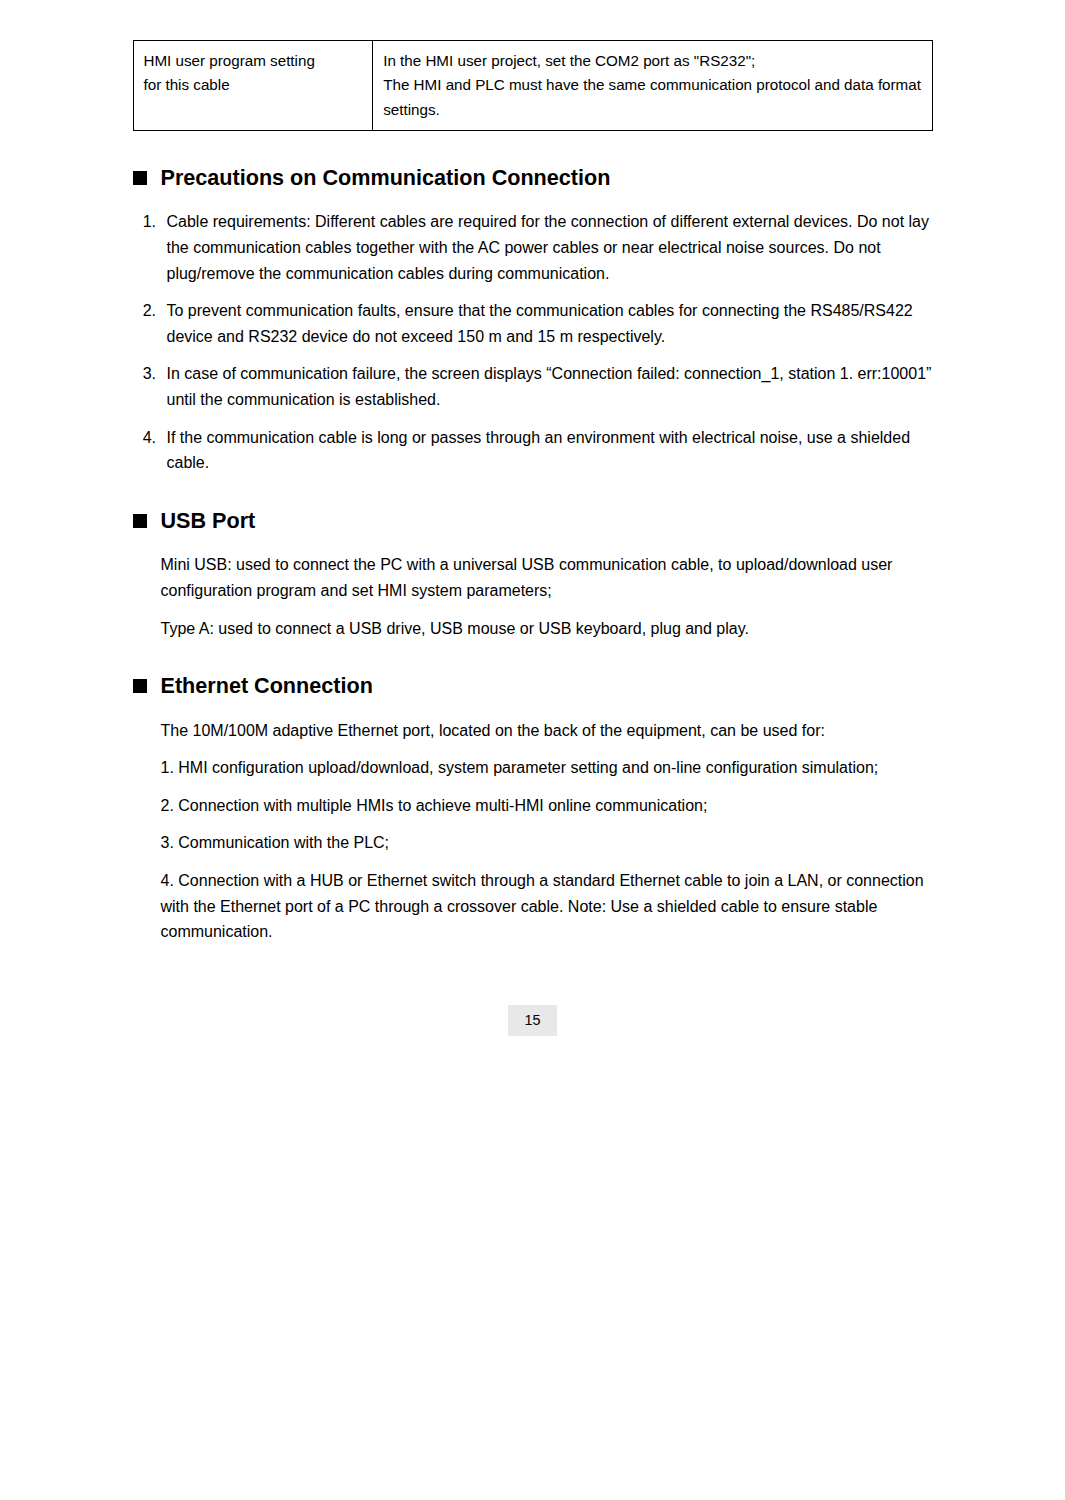| HMI user program setting for this cable | In the HMI user project, set the COM2 port as "RS232"; The HMI and PLC must have the same communication protocol and data format settings. |
Precautions on Communication Connection
Cable requirements: Different cables are required for the connection of different external devices. Do not lay the communication cables together with the AC power cables or near electrical noise sources. Do not plug/remove the communication cables during communication.
To prevent communication faults, ensure that the communication cables for connecting the RS485/RS422 device and RS232 device do not exceed 150 m and 15 m respectively.
In case of communication failure, the screen displays “Connection failed: connection_1, station 1. err:10001” until the communication is established.
If the communication cable is long or passes through an environment with electrical noise, use a shielded cable.
USB Port
Mini USB: used to connect the PC with a universal USB communication cable, to upload/download user configuration program and set HMI system parameters;
Type A: used to connect a USB drive, USB mouse or USB keyboard, plug and play.
Ethernet Connection
The 10M/100M adaptive Ethernet port, located on the back of the equipment, can be used for:
1. HMI configuration upload/download, system parameter setting and on-line configuration simulation;
2. Connection with multiple HMIs to achieve multi-HMI online communication;
3. Communication with the PLC;
4. Connection with a HUB or Ethernet switch through a standard Ethernet cable to join a LAN, or connection with the Ethernet port of a PC through a crossover cable. Note: Use a shielded cable to ensure stable communication.
15